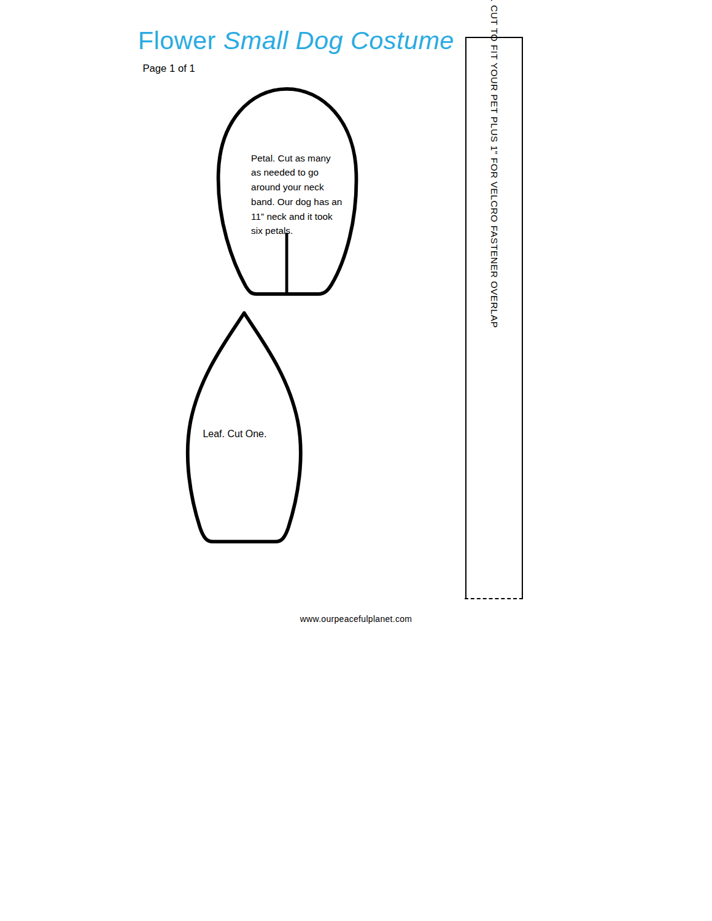Flower Small Dog Costume
Page 1 of 1
Petal. Cut as many as needed to go around your neck band. Our dog has an 11” neck and it took six petals.
Leaf. Cut One.
NECK BAND. CUT TO FIT YOUR PET PLUS 1” FOR VELCRO FASTENER OVERLAP
www.ourpeacefulplanet.com